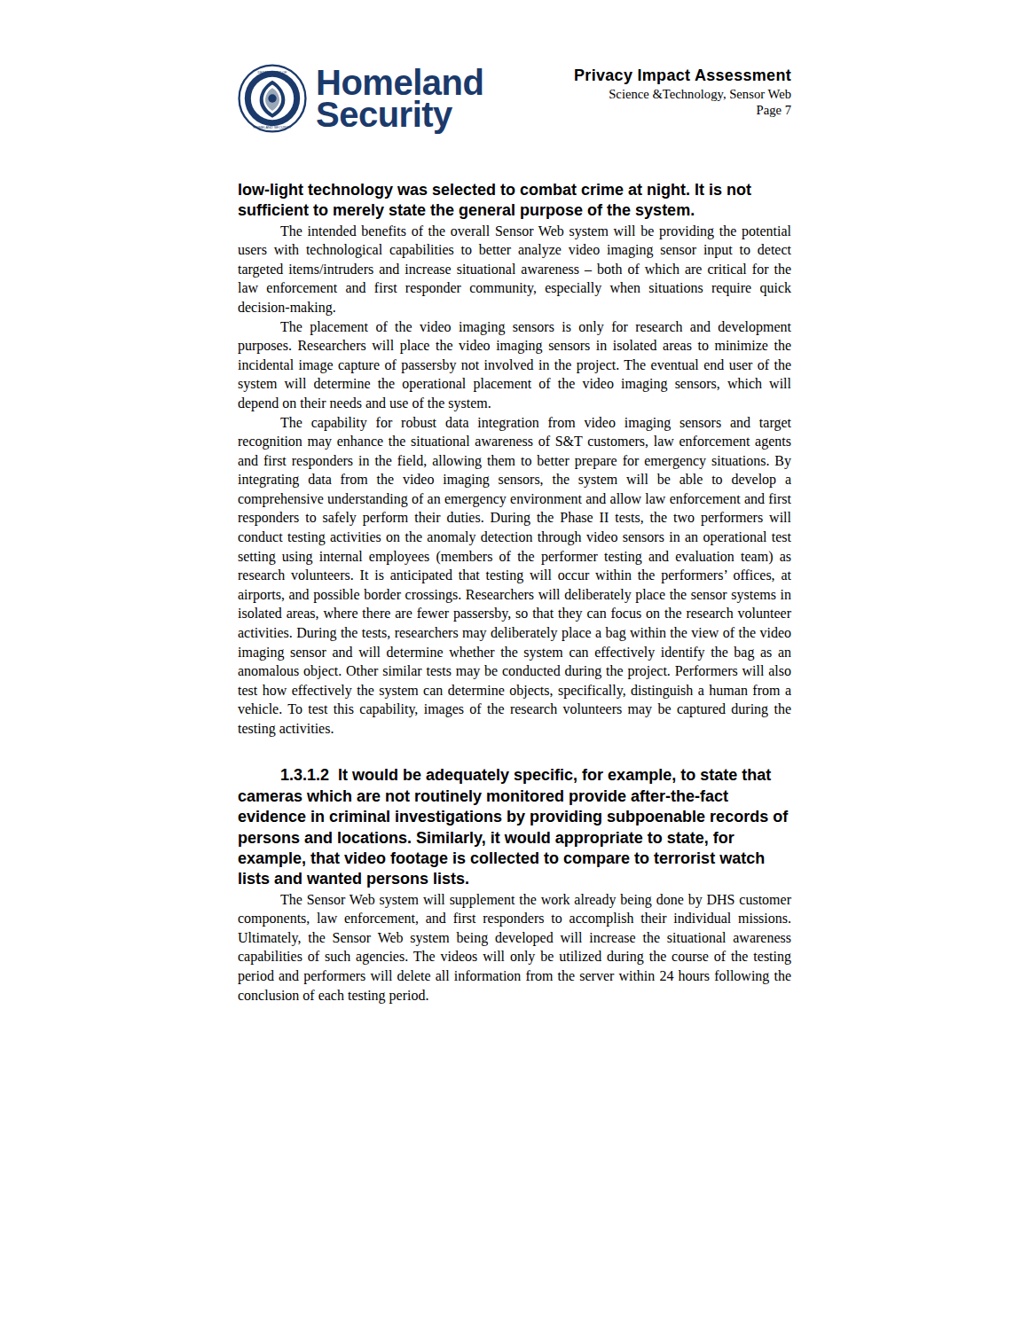DEPARTMENT OF HOMELAND SECURITY
Homeland Security
Privacy Impact Assessment
Science &Technology, Sensor Web
Page 7
low-light technology was selected to combat crime at night. It is not sufficient to merely state the general purpose of the system.
The intended benefits of the overall Sensor Web system will be providing the potential users with technological capabilities to better analyze video imaging sensor input to detect targeted items/intruders and increase situational awareness – both of which are critical for the law enforcement and first responder community, especially when situations require quick decision-making.
The placement of the video imaging sensors is only for research and development purposes. Researchers will place the video imaging sensors in isolated areas to minimize the incidental image capture of passersby not involved in the project. The eventual end user of the system will determine the operational placement of the video imaging sensors, which will depend on their needs and use of the system.
The capability for robust data integration from video imaging sensors and target recognition may enhance the situational awareness of S&T customers, law enforcement agents and first responders in the field, allowing them to better prepare for emergency situations. By integrating data from the video imaging sensors, the system will be able to develop a comprehensive understanding of an emergency environment and allow law enforcement and first responders to safely perform their duties. During the Phase II tests, the two performers will conduct testing activities on the anomaly detection through video sensors in an operational test setting using internal employees (members of the performer testing and evaluation team) as research volunteers. It is anticipated that testing will occur within the performers’ offices, at airports, and possible border crossings. Researchers will deliberately place the sensor systems in isolated areas, where there are fewer passersby, so that they can focus on the research volunteer activities. During the tests, researchers may deliberately place a bag within the view of the video imaging sensor and will determine whether the system can effectively identify the bag as an anomalous object. Other similar tests may be conducted during the project. Performers will also test how effectively the system can determine objects, specifically, distinguish a human from a vehicle. To test this capability, images of the research volunteers may be captured during the testing activities.
1.3.1.2 It would be adequately specific, for example, to state that cameras which are not routinely monitored provide after-the-fact evidence in criminal investigations by providing subpoenable records of persons and locations. Similarly, it would appropriate to state, for example, that video footage is collected to compare to terrorist watch lists and wanted persons lists.
The Sensor Web system will supplement the work already being done by DHS customer components, law enforcement, and first responders to accomplish their individual missions. Ultimately, the Sensor Web system being developed will increase the situational awareness capabilities of such agencies. The videos will only be utilized during the course of the testing period and performers will delete all information from the server within 24 hours following the conclusion of each testing period.